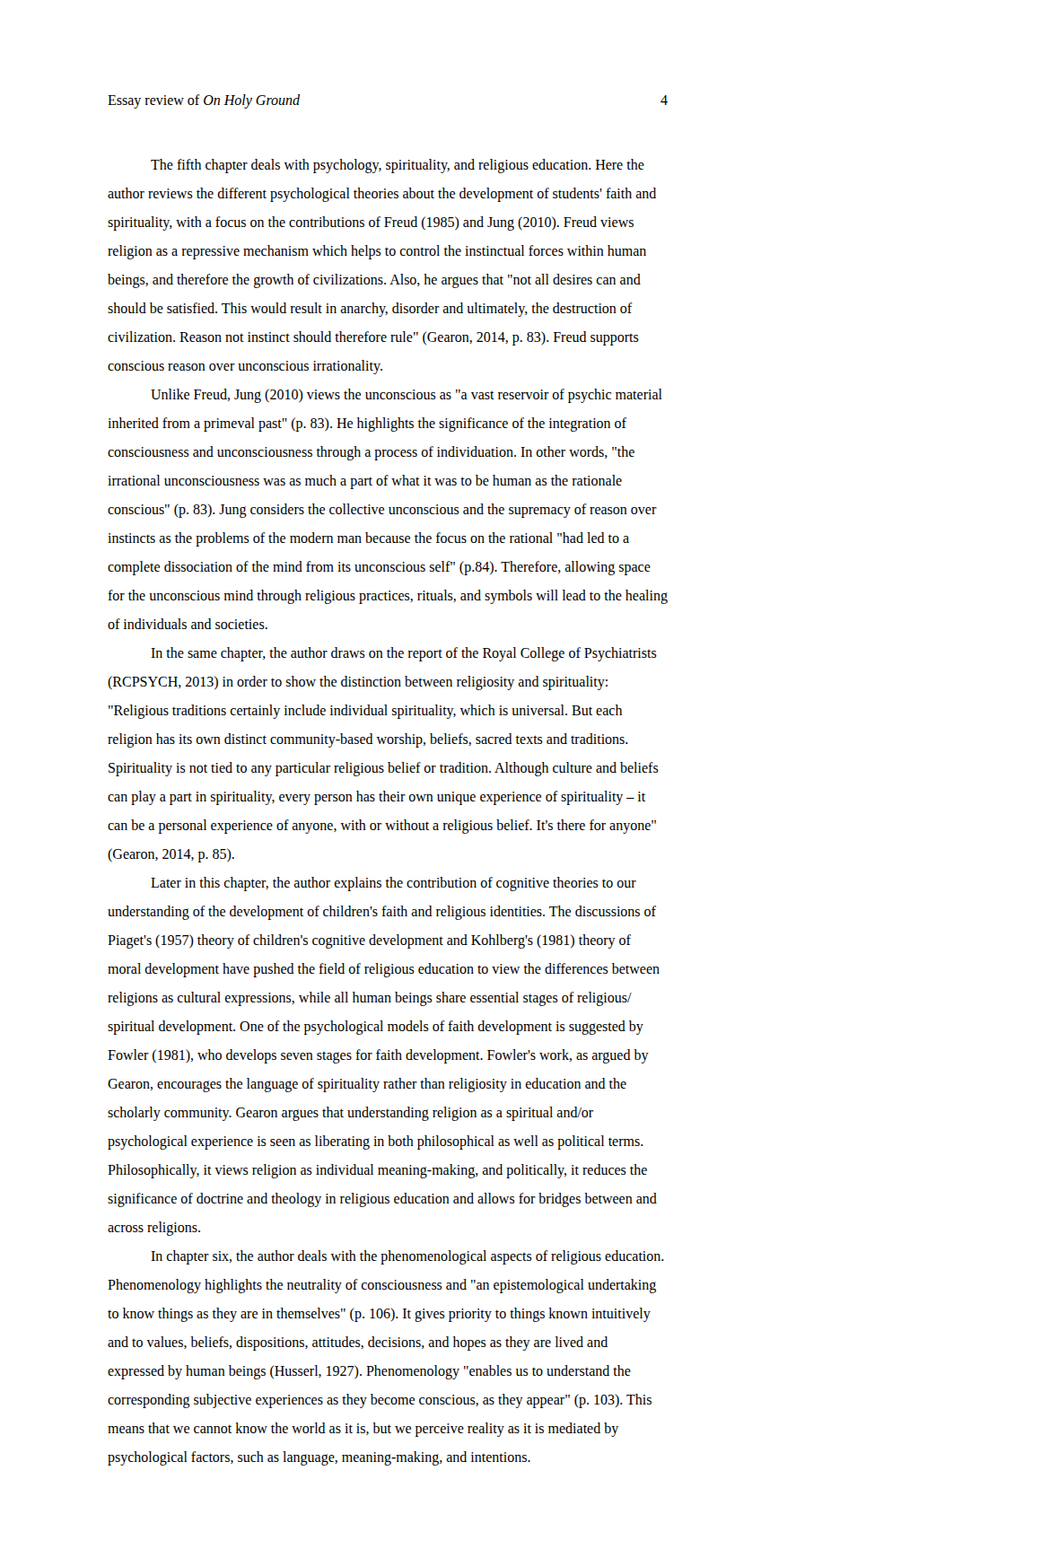Essay review of On Holy Ground 4
The fifth chapter deals with psychology, spirituality, and religious education. Here the author reviews the different psychological theories about the development of students' faith and spirituality, with a focus on the contributions of Freud (1985) and Jung (2010). Freud views religion as a repressive mechanism which helps to control the instinctual forces within human beings, and therefore the growth of civilizations. Also, he argues that "not all desires can and should be satisfied. This would result in anarchy, disorder and ultimately, the destruction of civilization. Reason not instinct should therefore rule" (Gearon, 2014, p. 83). Freud supports conscious reason over unconscious irrationality.
Unlike Freud, Jung (2010) views the unconscious as "a vast reservoir of psychic material inherited from a primeval past" (p. 83). He highlights the significance of the integration of consciousness and unconsciousness through a process of individuation. In other words, "the irrational unconsciousness was as much a part of what it was to be human as the rationale conscious" (p. 83). Jung considers the collective unconscious and the supremacy of reason over instincts as the problems of the modern man because the focus on the rational "had led to a complete dissociation of the mind from its unconscious self" (p.84). Therefore, allowing space for the unconscious mind through religious practices, rituals, and symbols will lead to the healing of individuals and societies.
In the same chapter, the author draws on the report of the Royal College of Psychiatrists (RCPSYCH, 2013) in order to show the distinction between religiosity and spirituality: "Religious traditions certainly include individual spirituality, which is universal. But each religion has its own distinct community-based worship, beliefs, sacred texts and traditions. Spirituality is not tied to any particular religious belief or tradition. Although culture and beliefs can play a part in spirituality, every person has their own unique experience of spirituality – it can be a personal experience of anyone, with or without a religious belief. It's there for anyone" (Gearon, 2014, p. 85).
Later in this chapter, the author explains the contribution of cognitive theories to our understanding of the development of children's faith and religious identities. The discussions of Piaget's (1957) theory of children's cognitive development and Kohlberg's (1981) theory of moral development have pushed the field of religious education to view the differences between religions as cultural expressions, while all human beings share essential stages of religious/ spiritual development. One of the psychological models of faith development is suggested by Fowler (1981), who develops seven stages for faith development. Fowler's work, as argued by Gearon, encourages the language of spirituality rather than religiosity in education and the scholarly community. Gearon argues that understanding religion as a spiritual and/or psychological experience is seen as liberating in both philosophical as well as political terms. Philosophically, it views religion as individual meaning-making, and politically, it reduces the significance of doctrine and theology in religious education and allows for bridges between and across religions.
In chapter six, the author deals with the phenomenological aspects of religious education. Phenomenology highlights the neutrality of consciousness and "an epistemological undertaking to know things as they are in themselves" (p. 106). It gives priority to things known intuitively and to values, beliefs, dispositions, attitudes, decisions, and hopes as they are lived and expressed by human beings (Husserl, 1927). Phenomenology "enables us to understand the corresponding subjective experiences as they become conscious, as they appear" (p. 103). This means that we cannot know the world as it is, but we perceive reality as it is mediated by psychological factors, such as language, meaning-making, and intentions.